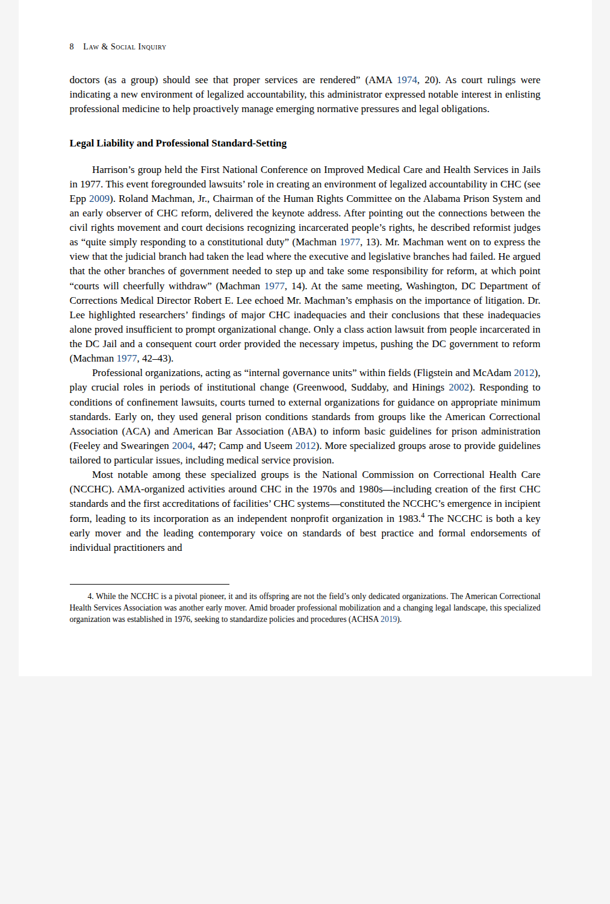8 Law & Social Inquiry
doctors (as a group) should see that proper services are rendered” (AMA 1974, 20). As court rulings were indicating a new environment of legalized accountability, this administrator expressed notable interest in enlisting professional medicine to help proactively manage emerging normative pressures and legal obligations.
Legal Liability and Professional Standard-Setting
Harrison’s group held the First National Conference on Improved Medical Care and Health Services in Jails in 1977. This event foregrounded lawsuits’ role in creating an environment of legalized accountability in CHC (see Epp 2009). Roland Machman, Jr., Chairman of the Human Rights Committee on the Alabama Prison System and an early observer of CHC reform, delivered the keynote address. After pointing out the connections between the civil rights movement and court decisions recognizing incarcerated people’s rights, he described reformist judges as “quite simply responding to a constitutional duty” (Machman 1977, 13). Mr. Machman went on to express the view that the judicial branch had taken the lead where the executive and legislative branches had failed. He argued that the other branches of government needed to step up and take some responsibility for reform, at which point “courts will cheerfully withdraw” (Machman 1977, 14). At the same meeting, Washington, DC Department of Corrections Medical Director Robert E. Lee echoed Mr. Machman’s emphasis on the importance of litigation. Dr. Lee highlighted researchers’ findings of major CHC inadequacies and their conclusions that these inadequacies alone proved insufficient to prompt organizational change. Only a class action lawsuit from people incarcerated in the DC Jail and a consequent court order provided the necessary impetus, pushing the DC government to reform (Machman 1977, 42–43).
Professional organizations, acting as “internal governance units” within fields (Fligstein and McAdam 2012), play crucial roles in periods of institutional change (Greenwood, Suddaby, and Hinings 2002). Responding to conditions of confinement lawsuits, courts turned to external organizations for guidance on appropriate minimum standards. Early on, they used general prison conditions standards from groups like the American Correctional Association (ACA) and American Bar Association (ABA) to inform basic guidelines for prison administration (Feeley and Swearingen 2004, 447; Camp and Useem 2012). More specialized groups arose to provide guidelines tailored to particular issues, including medical service provision.
Most notable among these specialized groups is the National Commission on Correctional Health Care (NCCHC). AMA-organized activities around CHC in the 1970s and 1980s—including creation of the first CHC standards and the first accreditations of facilities’ CHC systems—constituted the NCCHC’s emergence in incipient form, leading to its incorporation as an independent nonprofit organization in 1983.4 The NCCHC is both a key early mover and the leading contemporary voice on standards of best practice and formal endorsements of individual practitioners and
4. While the NCCHC is a pivotal pioneer, it and its offspring are not the field’s only dedicated organizations. The American Correctional Health Services Association was another early mover. Amid broader professional mobilization and a changing legal landscape, this specialized organization was established in 1976, seeking to standardize policies and procedures (ACHSA 2019).